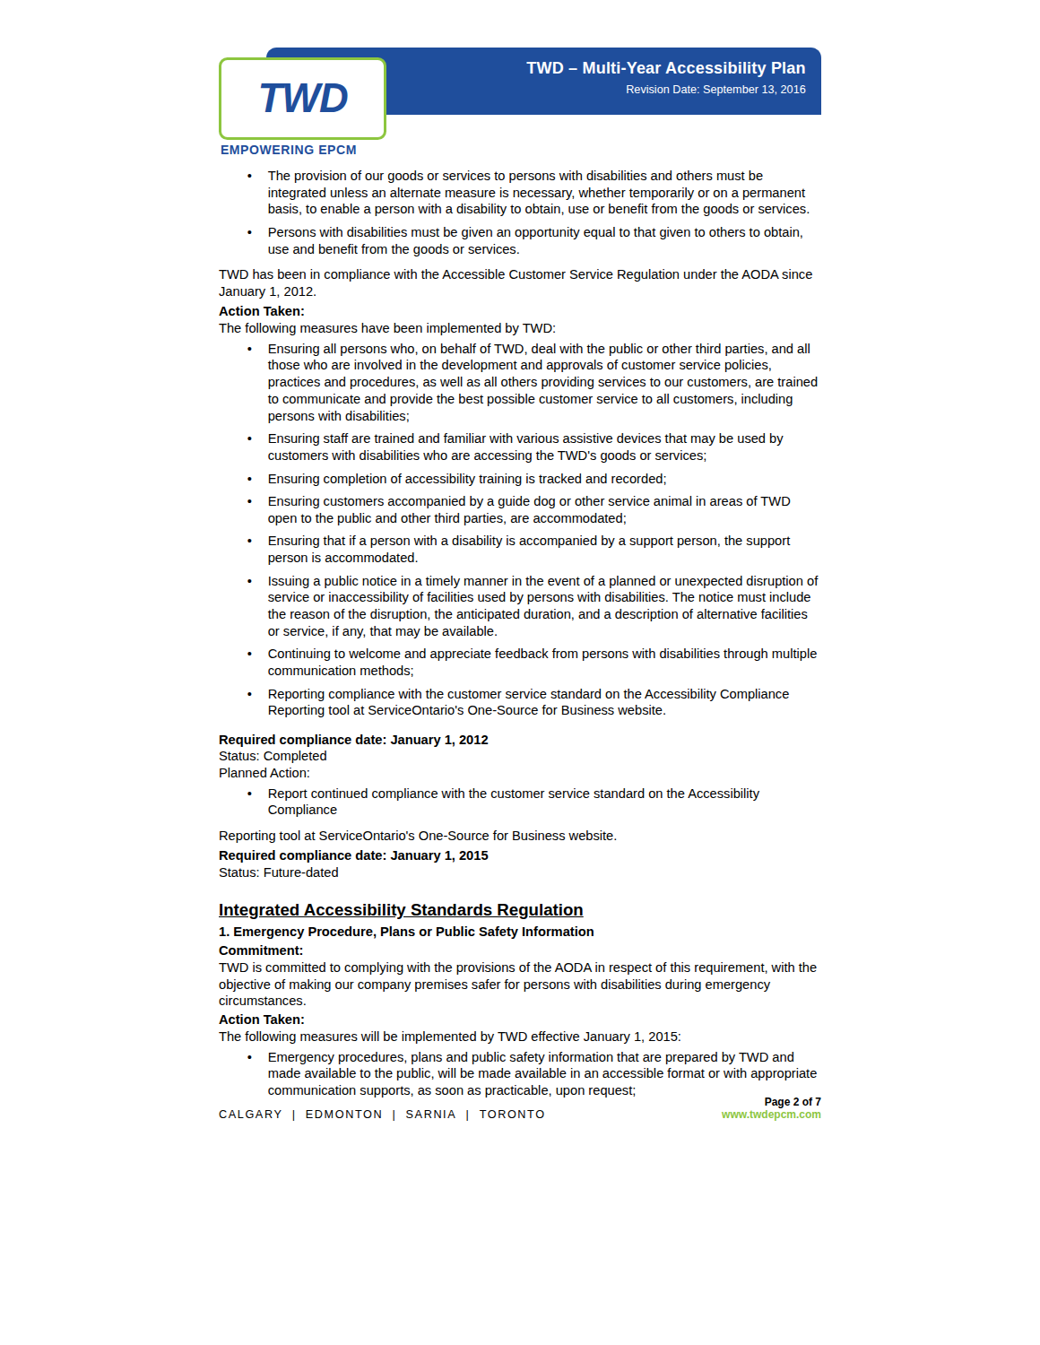TWD – Multi-Year Accessibility Plan
Revision Date: September 13, 2016
TWD
EMPOWERING EPCM
The provision of our goods or services to persons with disabilities and others must be integrated unless an alternate measure is necessary, whether temporarily or on a permanent basis, to enable a person with a disability to obtain, use or benefit from the goods or services.
Persons with disabilities must be given an opportunity equal to that given to others to obtain, use and benefit from the goods or services.
TWD has been in compliance with the Accessible Customer Service Regulation under the AODA since
January 1, 2012.
Action Taken:
The following measures have been implemented by TWD:
Ensuring all persons who, on behalf of TWD, deal with the public or other third parties, and all those who are involved in the development and approvals of customer service policies, practices and procedures, as well as all others providing services to our customers, are trained to communicate and provide the best possible customer service to all customers, including persons with disabilities;
Ensuring staff are trained and familiar with various assistive devices that may be used by customers with disabilities who are accessing the TWD's goods or services;
Ensuring completion of accessibility training is tracked and recorded;
Ensuring customers accompanied by a guide dog or other service animal in areas of TWD open to the public and other third parties, are accommodated;
Ensuring that if a person with a disability is accompanied by a support person, the support person is accommodated.
Issuing a public notice in a timely manner in the event of a planned or unexpected disruption of service or inaccessibility of facilities used by persons with disabilities. The notice must include the reason of the disruption, the anticipated duration, and a description of alternative facilities or service, if any, that may be available.
Continuing to welcome and appreciate feedback from persons with disabilities through multiple communication methods;
Reporting compliance with the customer service standard on the Accessibility Compliance Reporting tool at ServiceOntario's One-Source for Business website.
Required compliance date: January 1, 2012
Status: Completed
Planned Action:
Report continued compliance with the customer service standard on the Accessibility Compliance
Reporting tool at ServiceOntario's One-Source for Business website.
Required compliance date: January 1, 2015
Status: Future-dated
Integrated Accessibility Standards Regulation
1. Emergency Procedure, Plans or Public Safety Information
Commitment:
TWD is committed to complying with the provisions of the AODA in respect of this requirement, with the objective of making our company premises safer for persons with disabilities during emergency circumstances.
Action Taken:
The following measures will be implemented by TWD effective January 1, 2015:
Emergency procedures, plans and public safety information that are prepared by TWD and made available to the public, will be made available in an accessible format or with appropriate communication supports, as soon as practicable, upon request;
CALGARY | EDMONTON | SARNIA | TORONTO
Page 2 of 7
www.twdepcm.com